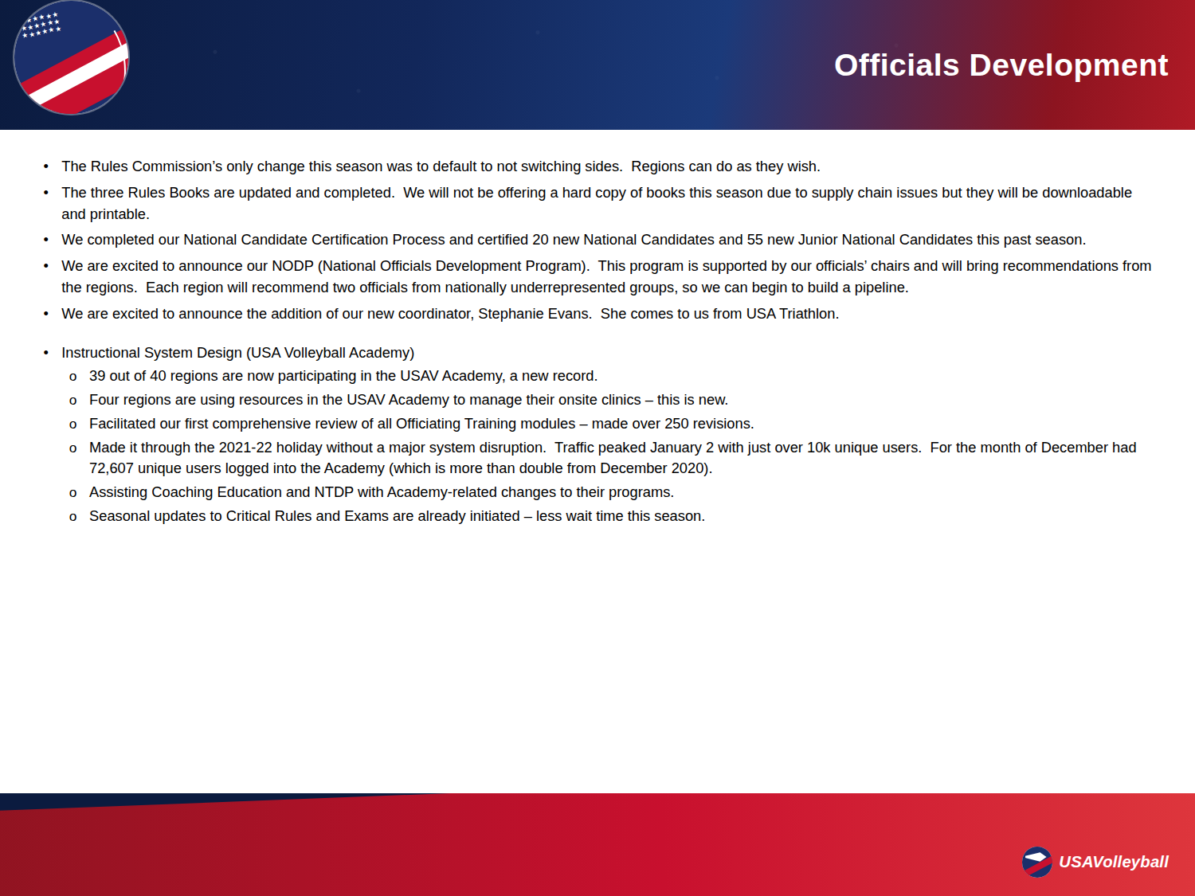★★★★★★
★★★★★★
★★★★★★
Officials Development
The Rules Commission’s only change this season was to default to not switching sides. Regions can do as they wish.
The three Rules Books are updated and completed. We will not be offering a hard copy of books this season due to supply chain issues but they will be downloadable and printable.
We completed our National Candidate Certification Process and certified 20 new National Candidates and 55 new Junior National Candidates this past season.
We are excited to announce our NODP (National Officials Development Program). This program is supported by our officials’ chairs and will bring recommendations from the regions. Each region will recommend two officials from nationally underrepresented groups, so we can begin to build a pipeline.
We are excited to announce the addition of our new coordinator, Stephanie Evans. She comes to us from USA Triathlon.
Instructional System Design (USA Volleyball Academy)
39 out of 40 regions are now participating in the USAV Academy, a new record.
Four regions are using resources in the USAV Academy to manage their onsite clinics – this is new.
Facilitated our first comprehensive review of all Officiating Training modules – made over 250 revisions.
Made it through the 2021-22 holiday without a major system disruption. Traffic peaked January 2 with just over 10k unique users. For the month of December had 72,607 unique users logged into the Academy (which is more than double from December 2020).
Assisting Coaching Education and NTDP with Academy-related changes to their programs.
Seasonal updates to Critical Rules and Exams are already initiated – less wait time this season.
USAVolleyball